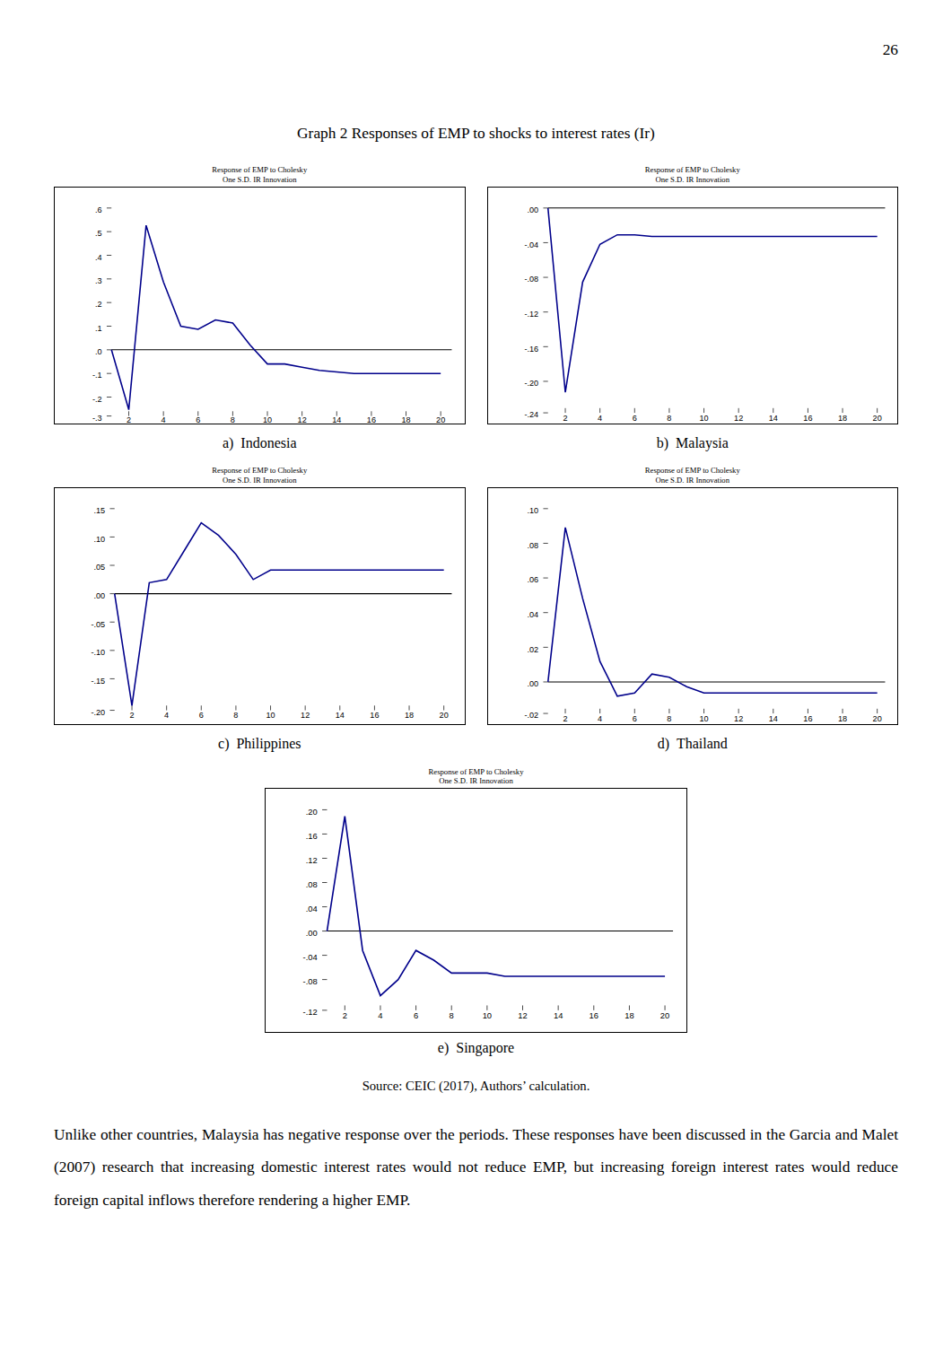26
Graph 2 Responses of EMP to shocks to interest rates (Ir)
Response of EMP to Cholesky
One S.D. IR Innovation
.6 .5 .4 .3 .2 .1 .0 -.1 -.2 -.3 2 4 6 8 10 12 14 16 18 20
Response of EMP to Cholesky
One S.D. IR Innovation
.00 -.04 -.08 -.12 -.16 -.20 -.24 2 4 6 8 10 12 14 16 18 20
a) Indonesia
b) Malaysia
Response of EMP to Cholesky
One S.D. IR Innovation
.15 .10 .05 .00 -.05 -.10 -.15 -.20 2 4 6 8 10 12 14 16 18 20
Response of EMP to Cholesky
One S.D. IR Innovation
.10 .08 .06 .04 .02 .00 -.02 2 4 6 8 10 12 14 16 18 20
c) Philippines
d) Thailand
Response of EMP to Cholesky
One S.D. IR Innovation
.20 .16 .12 .08 .04 .00 -.04 -.08 -.12 2 4 6 8 10 12 14 16 18 20
e) Singapore
Source: CEIC (2017), Authors’ calculation.
Unlike other countries, Malaysia has negative response over the periods. These responses have been discussed in the Garcia and Malet (2007) research that increasing domestic interest rates would not reduce EMP, but increasing foreign interest rates would reduce foreign capital inflows therefore rendering a higher EMP.